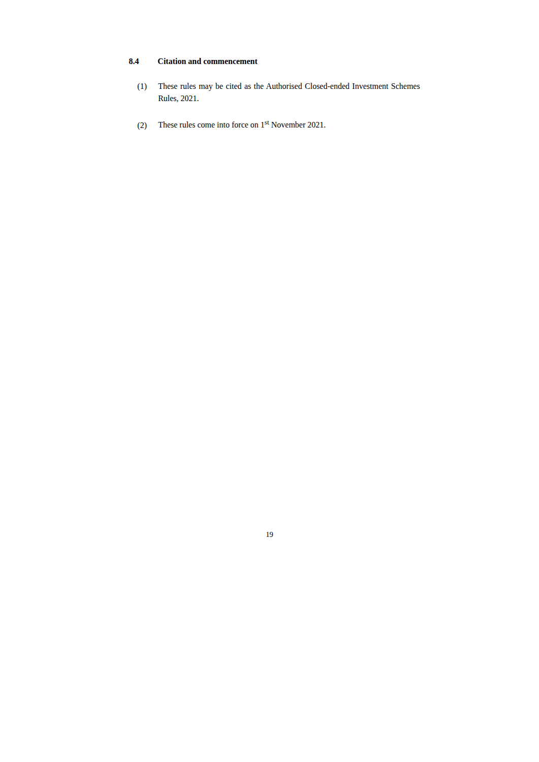8.4 Citation and commencement
(1) These rules may be cited as the Authorised Closed-ended Investment Schemes Rules, 2021.
(2) These rules come into force on 1st November 2021.
19